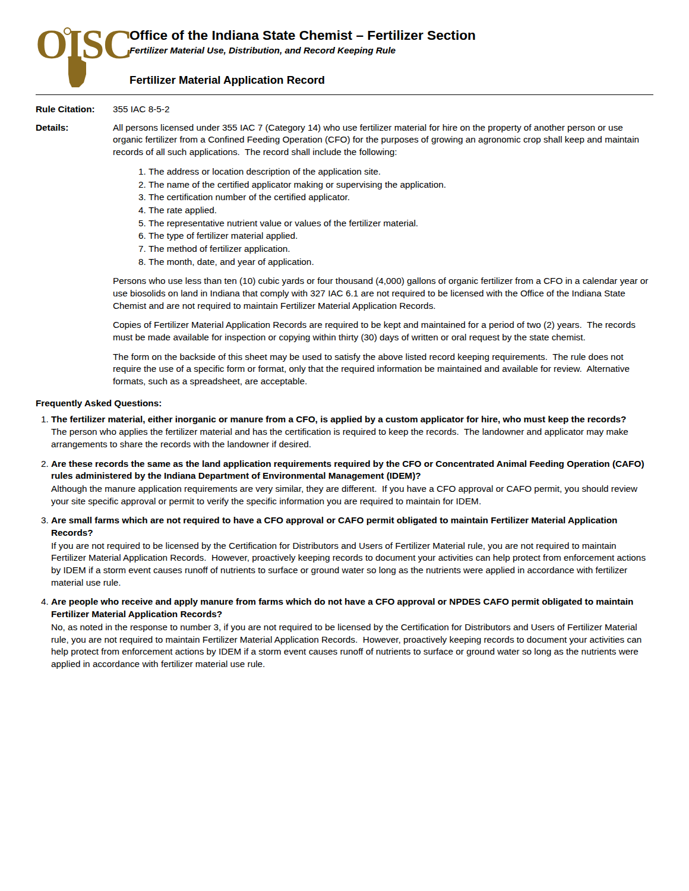OISC
Office of the Indiana State Chemist – Fertilizer Section
Fertilizer Material Use, Distribution, and Record Keeping Rule
Fertilizer Material Application Record
Rule Citation:
355 IAC 8-5-2
Details:
All persons licensed under 355 IAC 7 (Category 14) who use fertilizer material for hire on the property of another person or use organic fertilizer from a Confined Feeding Operation (CFO) for the purposes of growing an agronomic crop shall keep and maintain records of all such applications. The record shall include the following:
The address or location description of the application site.
The name of the certified applicator making or supervising the application.
The certification number of the certified applicator.
The rate applied.
The representative nutrient value or values of the fertilizer material.
The type of fertilizer material applied.
The method of fertilizer application.
The month, date, and year of application.
Persons who use less than ten (10) cubic yards or four thousand (4,000) gallons of organic fertilizer from a CFO in a calendar year or use biosolids on land in Indiana that comply with 327 IAC 6.1 are not required to be licensed with the Office of the Indiana State Chemist and are not required to maintain Fertilizer Material Application Records.
Copies of Fertilizer Material Application Records are required to be kept and maintained for a period of two (2) years. The records must be made available for inspection or copying within thirty (30) days of written or oral request by the state chemist.
The form on the backside of this sheet may be used to satisfy the above listed record keeping requirements. The rule does not require the use of a specific form or format, only that the required information be maintained and available for review. Alternative formats, such as a spreadsheet, are acceptable.
Frequently Asked Questions:
The fertilizer material, either inorganic or manure from a CFO, is applied by a custom applicator for hire, who must keep the records? The person who applies the fertilizer material and has the certification is required to keep the records. The landowner and applicator may make arrangements to share the records with the landowner if desired.
Are these records the same as the land application requirements required by the CFO or Concentrated Animal Feeding Operation (CAFO) rules administered by the Indiana Department of Environmental Management (IDEM)? Although the manure application requirements are very similar, they are different. If you have a CFO approval or CAFO permit, you should review your site specific approval or permit to verify the specific information you are required to maintain for IDEM.
Are small farms which are not required to have a CFO approval or CAFO permit obligated to maintain Fertilizer Material Application Records? If you are not required to be licensed by the Certification for Distributors and Users of Fertilizer Material rule, you are not required to maintain Fertilizer Material Application Records. However, proactively keeping records to document your activities can help protect from enforcement actions by IDEM if a storm event causes runoff of nutrients to surface or ground water so long as the nutrients were applied in accordance with fertilizer material use rule.
Are people who receive and apply manure from farms which do not have a CFO approval or NPDES CAFO permit obligated to maintain Fertilizer Material Application Records? No, as noted in the response to number 3, if you are not required to be licensed by the Certification for Distributors and Users of Fertilizer Material rule, you are not required to maintain Fertilizer Material Application Records. However, proactively keeping records to document your activities can help protect from enforcement actions by IDEM if a storm event causes runoff of nutrients to surface or ground water so long as the nutrients were applied in accordance with fertilizer material use rule.